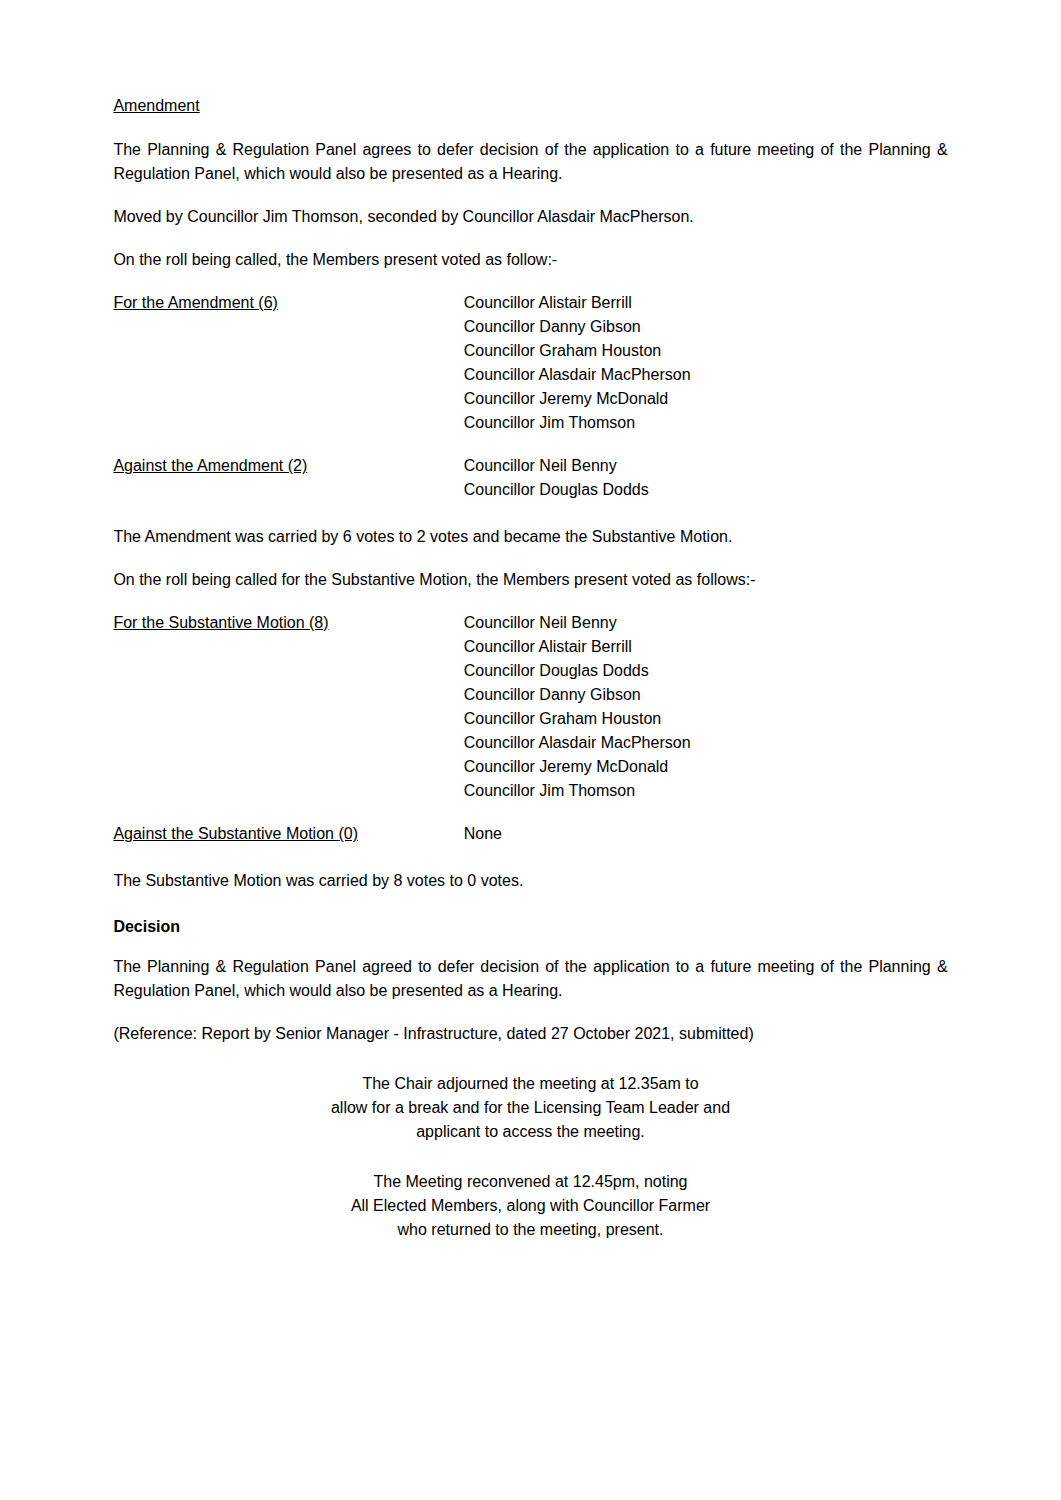Amendment
The Planning & Regulation Panel agrees to defer decision of the application to a future meeting of the Planning & Regulation Panel, which would also be presented as a Hearing.
Moved by Councillor Jim Thomson, seconded by Councillor Alasdair MacPherson.
On the roll being called, the Members present voted as follow:-
| For the Amendment (6) | Councillor Alistair Berrill Councillor Danny Gibson Councillor Graham Houston Councillor Alasdair MacPherson Councillor Jeremy McDonald Councillor Jim Thomson |
| Against the Amendment (2) | Councillor Neil Benny Councillor Douglas Dodds |
The Amendment was carried by 6 votes to 2 votes and became the Substantive Motion.
On the roll being called for the Substantive Motion, the Members present voted as follows:-
| For the Substantive Motion (8) | Councillor Neil Benny Councillor Alistair Berrill Councillor Douglas Dodds Councillor Danny Gibson Councillor Graham Houston Councillor Alasdair MacPherson Councillor Jeremy McDonald Councillor Jim Thomson |
| Against the Substantive Motion (0) | None |
The Substantive Motion was carried by 8 votes to 0 votes.
Decision
The Planning & Regulation Panel agreed to defer decision of the application to a future meeting of the Planning & Regulation Panel, which would also be presented as a Hearing.
(Reference: Report by Senior Manager - Infrastructure, dated 27 October 2021, submitted)
The Chair adjourned the meeting at 12.35am to
allow for a break and for the Licensing Team Leader and
applicant to access the meeting.
The Meeting reconvened at 12.45pm, noting
All Elected Members, along with Councillor Farmer
who returned to the meeting, present.